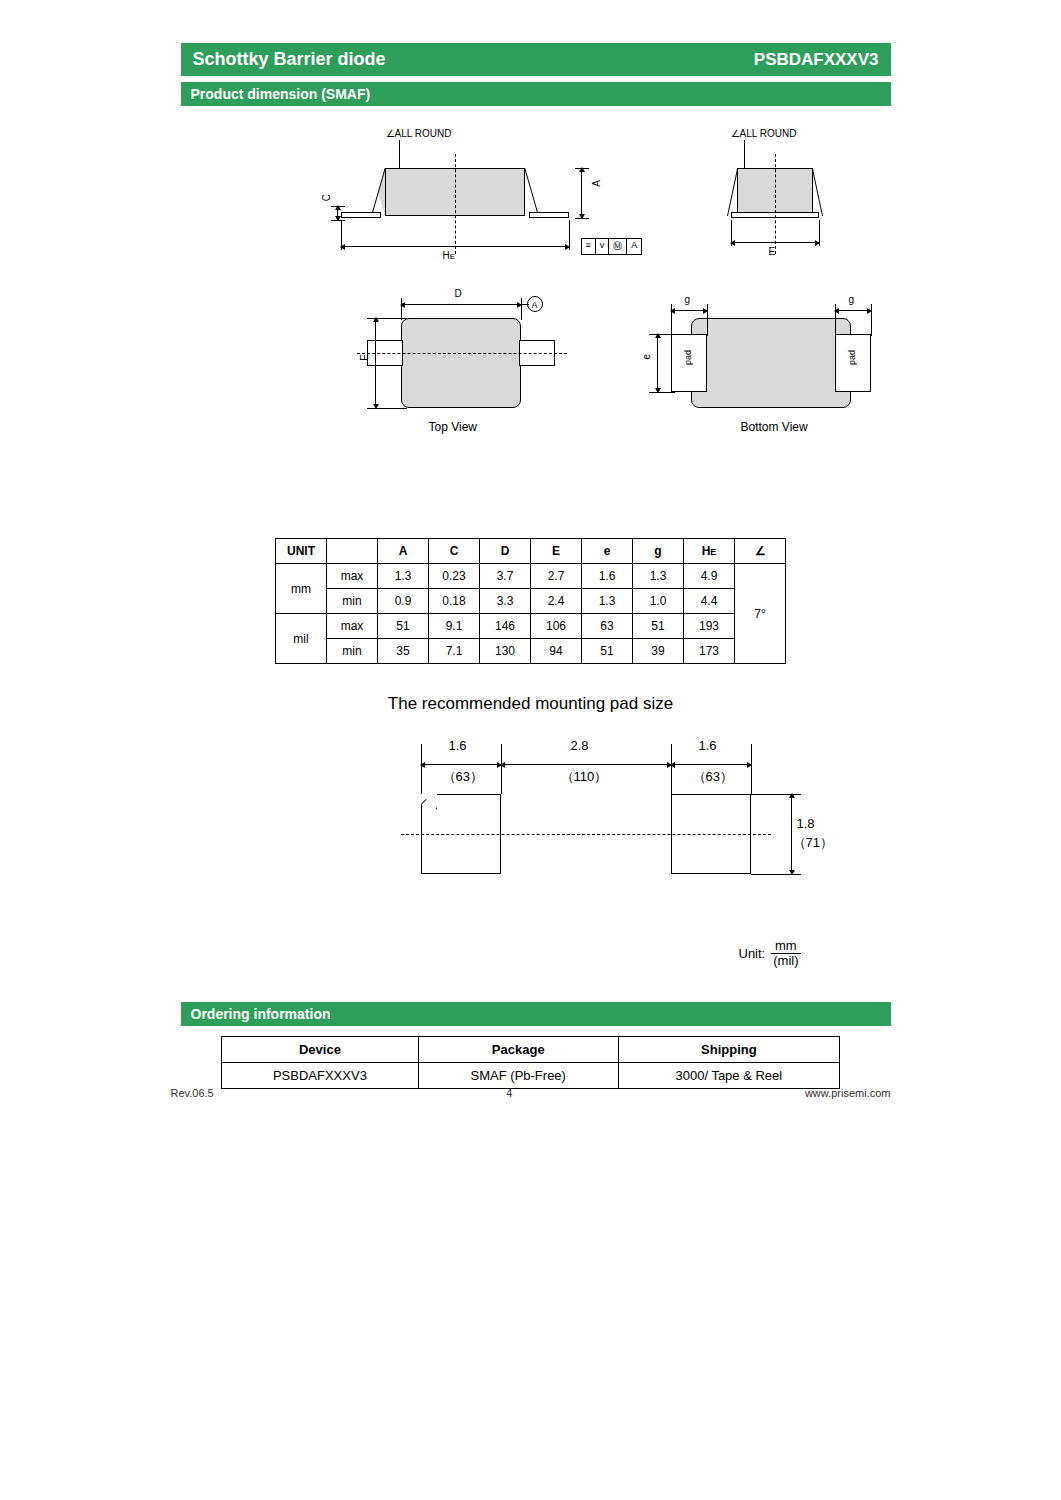Schottky Barrier diode PSBDAFXXXV3
Product dimension (SMAF)
∠ALL ROUND
C
A
HE
≡
v
Ⓜ
A
∠ALL ROUND
E
D
A
E
Top View
pad
pad
g
g
e
Bottom View
| UNIT | | A | C | D | E | e | g | H E | ∠ |
| --- | --- | --- | --- | --- | --- | --- | --- | --- | --- |
| mm | max | 1.3 | 0.23 | 3.7 | 2.7 | 1.6 | 1.3 | 4.9 | 7° |
| min | 0.9 | 0.18 | 3.3 | 2.4 | 1.3 | 1.0 | 4.4 |
| mil | max | 51 | 9.1 | 146 | 106 | 63 | 51 | 193 |
| min | 35 | 7.1 | 130 | 94 | 51 | 39 | 173 |
The recommended mounting pad size
1.6
（63）
2.8
（110）
1.6
（63）
1.8
（71）
Unit: mm(mil)
Ordering information
| Device | Package | Shipping |
| --- | --- | --- |
| PSBDAFXXXV3 | SMAF (Pb-Free) | 3000/ Tape & Reel |
Rev.06.5 4 www.prisemi.com